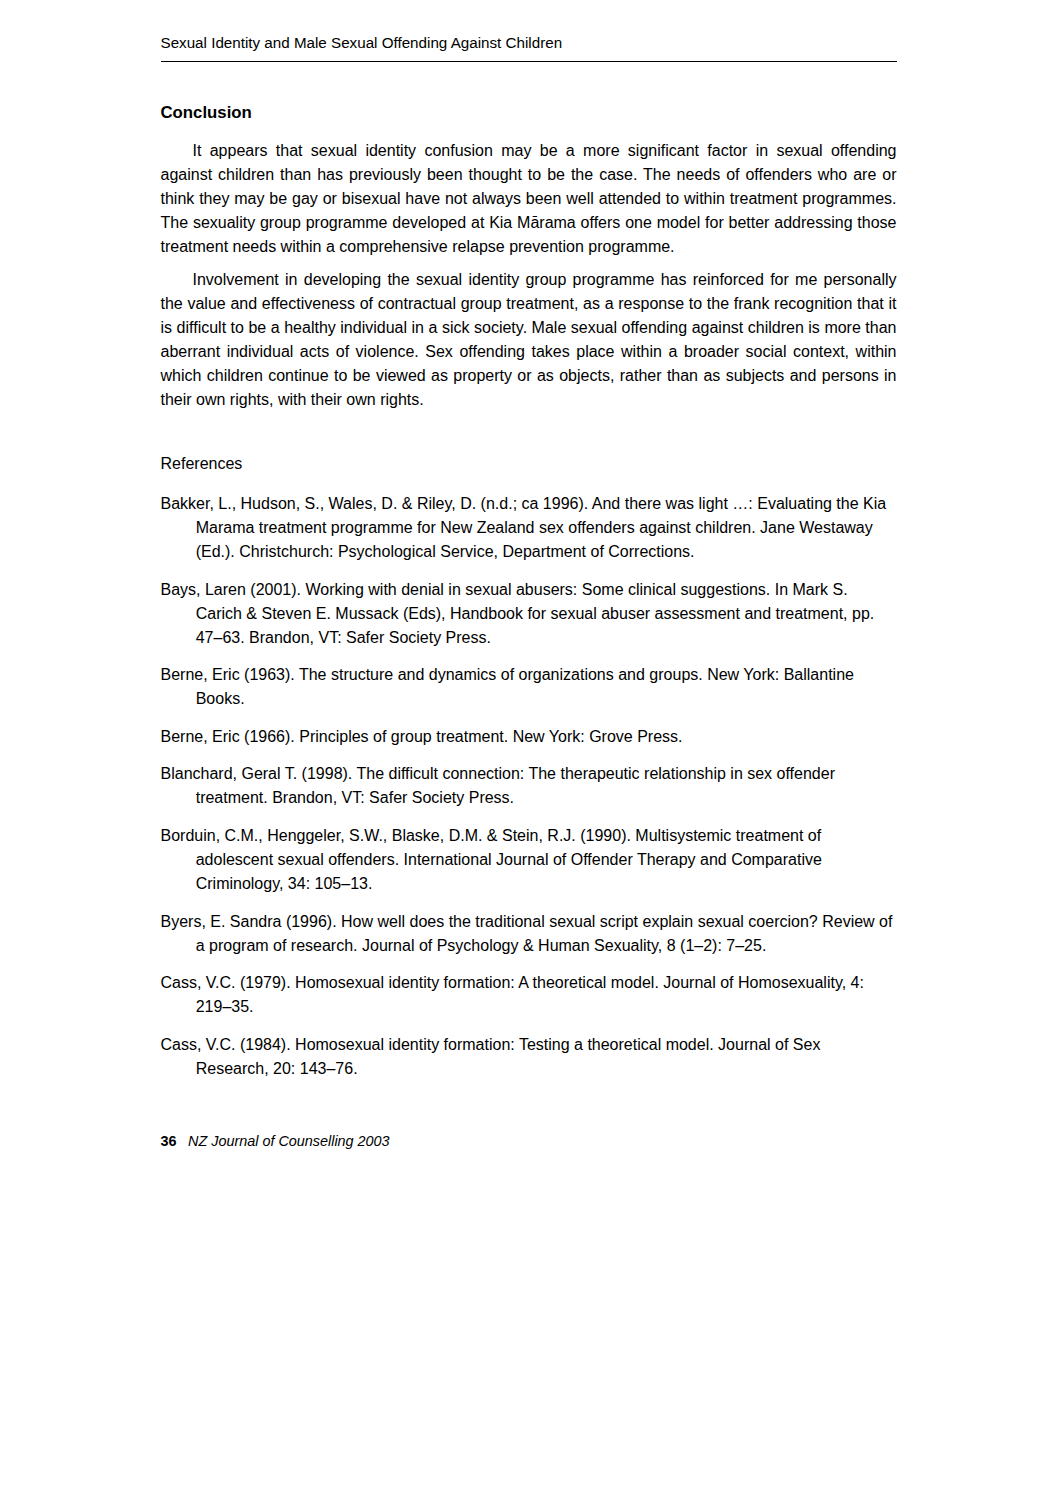Sexual Identity and Male Sexual Offending Against Children
Conclusion
It appears that sexual identity confusion may be a more significant factor in sexual offending against children than has previously been thought to be the case. The needs of offenders who are or think they may be gay or bisexual have not always been well attended to within treatment programmes. The sexuality group programme developed at Kia Mārama offers one model for better addressing those treatment needs within a comprehensive relapse prevention programme.
Involvement in developing the sexual identity group programme has reinforced for me personally the value and effectiveness of contractual group treatment, as a response to the frank recognition that it is difficult to be a healthy individual in a sick society. Male sexual offending against children is more than aberrant individual acts of violence. Sex offending takes place within a broader social context, within which children continue to be viewed as property or as objects, rather than as subjects and persons in their own rights, with their own rights.
References
Bakker, L., Hudson, S., Wales, D. & Riley, D. (n.d.; ca 1996). And there was light …: Evaluating the Kia Marama treatment programme for New Zealand sex offenders against children. Jane Westaway (Ed.). Christchurch: Psychological Service, Department of Corrections.
Bays, Laren (2001). Working with denial in sexual abusers: Some clinical suggestions. In Mark S. Carich & Steven E. Mussack (Eds), Handbook for sexual abuser assessment and treatment, pp. 47–63. Brandon, VT: Safer Society Press.
Berne, Eric (1963). The structure and dynamics of organizations and groups. New York: Ballantine Books.
Berne, Eric (1966). Principles of group treatment. New York: Grove Press.
Blanchard, Geral T. (1998). The difficult connection: The therapeutic relationship in sex offender treatment. Brandon, VT: Safer Society Press.
Borduin, C.M., Henggeler, S.W., Blaske, D.M. & Stein, R.J. (1990). Multisystemic treatment of adolescent sexual offenders. International Journal of Offender Therapy and Comparative Criminology, 34: 105–13.
Byers, E. Sandra (1996). How well does the traditional sexual script explain sexual coercion? Review of a program of research. Journal of Psychology & Human Sexuality, 8 (1–2): 7–25.
Cass, V.C. (1979). Homosexual identity formation: A theoretical model. Journal of Homosexuality, 4: 219–35.
Cass, V.C. (1984). Homosexual identity formation: Testing a theoretical model. Journal of Sex Research, 20: 143–76.
36 NZ Journal of Counselling 2003